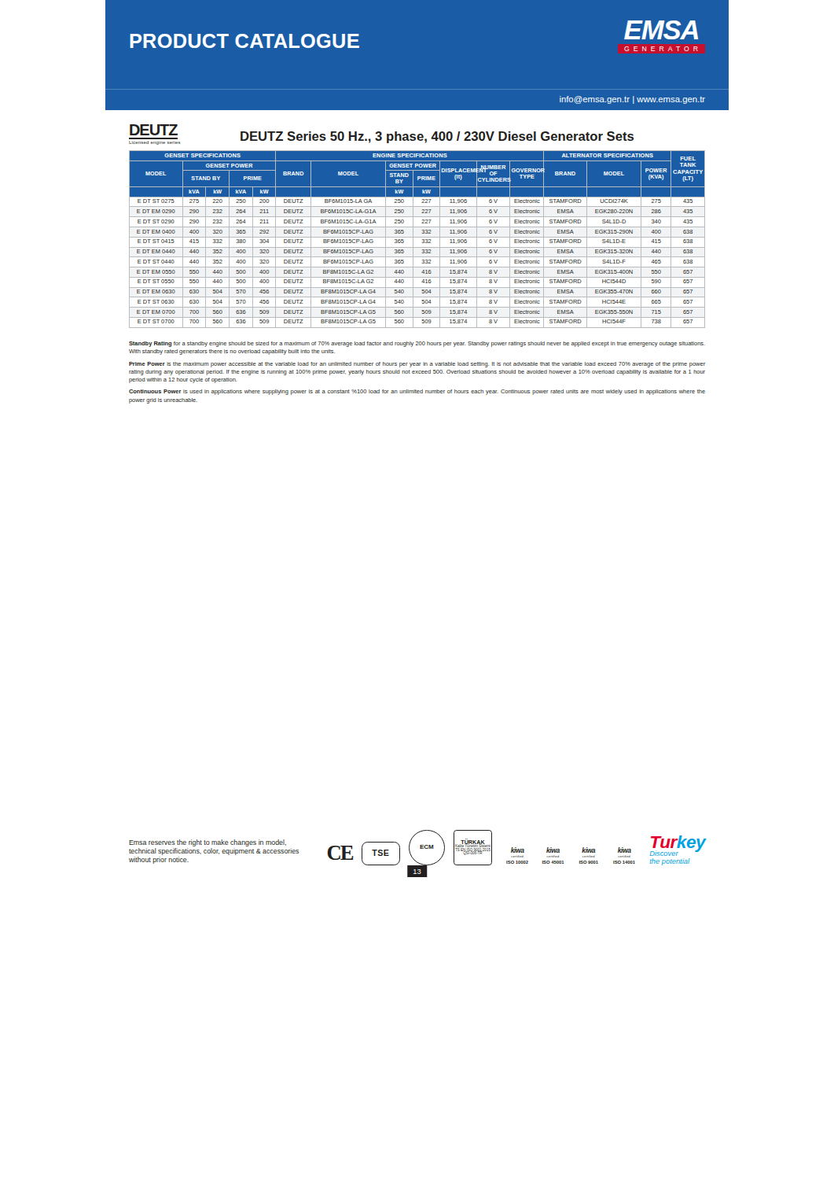PRODUCT CATALOGUE
EMSA
GENERATOR
info@emsa.gen.tr | www.emsa.gen.tr
DEUTZ Licensed engine series
DEUTZ Series 50 Hz., 3 phase, 400 / 230V Diesel Generator Sets
| GENSET SPECIFICATIONS | ENGINE SPECIFICATIONS | ALTERNATOR SPECIFICATIONS | FUEL TANK CAPACITY (LT) |
| --- | --- | --- | --- |
| MODEL | GENSET POWER | BRAND | MODEL | GENSET POWER | DISPLACEMENT (lt) | NUMBER OF CYLINDERS | GOVERNOR TYPE | BRAND | MODEL | POWER (KVA) |
| STAND BY | PRIME | STAND BY | PRIME |
| | kVA | kW | kVA | kW | | | kW | kW | | | | | | | |
| E DT ST 0275 | 275 | 220 | 250 | 200 | DEUTZ | BF6M1015-LA GA | 250 | 227 | 11,906 | 6 V | Electronic | STAMFORD | UCDI274K | 275 | 435 |
| E DT EM 0290 | 290 | 232 | 264 | 211 | DEUTZ | BF6M1015C-LA-G1A | 250 | 227 | 11,906 | 6 V | Electronic | EMSA | EGK280-220N | 286 | 435 |
| E DT ST 0290 | 290 | 232 | 264 | 211 | DEUTZ | BF6M1015C-LA-G1A | 250 | 227 | 11,906 | 6 V | Electronic | STAMFORD | S4L1D-D | 340 | 435 |
| E DT EM 0400 | 400 | 320 | 365 | 292 | DEUTZ | BF6M1015CP-LAG | 365 | 332 | 11,906 | 6 V | Electronic | EMSA | EGK315-290N | 400 | 638 |
| E DT ST 0415 | 415 | 332 | 380 | 304 | DEUTZ | BF6M1015CP-LAG | 365 | 332 | 11,906 | 6 V | Electronic | STAMFORD | S4L1D-E | 415 | 638 |
| E DT EM 0440 | 440 | 352 | 400 | 320 | DEUTZ | BF6M1015CP-LAG | 365 | 332 | 11,906 | 6 V | Electronic | EMSA | EGK315-320N | 440 | 638 |
| E DT ST 0440 | 440 | 352 | 400 | 320 | DEUTZ | BF6M1015CP-LAG | 365 | 332 | 11,906 | 6 V | Electronic | STAMFORD | S4L1D-F | 465 | 638 |
| E DT EM 0550 | 550 | 440 | 500 | 400 | DEUTZ | BF8M1015C-LA G2 | 440 | 416 | 15,874 | 8 V | Electronic | EMSA | EGK315-400N | 550 | 657 |
| E DT ST 0550 | 550 | 440 | 500 | 400 | DEUTZ | BF8M1015C-LA G2 | 440 | 416 | 15,874 | 8 V | Electronic | STAMFORD | HCI544D | 590 | 657 |
| E DT EM 0630 | 630 | 504 | 570 | 456 | DEUTZ | BF8M1015CP-LA G4 | 540 | 504 | 15,874 | 8 V | Electronic | EMSA | EGK355-470N | 660 | 657 |
| E DT ST 0630 | 630 | 504 | 570 | 456 | DEUTZ | BF8M1015CP-LA G4 | 540 | 504 | 15,874 | 8 V | Electronic | STAMFORD | HCI544E | 665 | 657 |
| E DT EM 0700 | 700 | 560 | 636 | 509 | DEUTZ | BF8M1015CP-LA G5 | 560 | 509 | 15,874 | 8 V | Electronic | EMSA | EGK355-550N | 715 | 657 |
| E DT ST 0700 | 700 | 560 | 636 | 509 | DEUTZ | BF8M1015CP-LA G5 | 560 | 509 | 15,874 | 8 V | Electronic | STAMFORD | HCI544F | 738 | 657 |
Standby Rating for a standby engine should be sized for a maximum of 70% average load factor and roughly 200 hours per year. Standby power ratings should never be applied except in true emergency outage situations. With standby rated generators there is no overload capability built into the units.
Prime Power is the maximum power accessible at the variable load for an unlimited number of hours per year in a variable load setting. It is not advisable that the variable load exceed 70% average of the prime power rating during any operational period. If the engine is running at 100% prime power, yearly hours should not exceed 500. Overload situations should be avoided however a 10% overload capability is available for a 1 hour period within a 12 hour cycle of operation.
Continuous Power is used in applications where suppliying power is at a constant %100 load for an unlimited number of hours each year. Continuous power rated units are most widely used in applications where the power grid is unreachable.
Emsa reserves the right to make changes in model, technical specifications, color, equipment & accessories without prior notice.
CE
TSE
ECM
TÜRKAK Kalite Yönetim Sistemi
TS EN ISO 9001:2015
QSI-006-TR
kiwa
certified
ISO 10002
kiwa
certified
ISO 45001
kiwa
certified
ISO 9001
kiwa
certified
ISO 14001
Turkey
Discover
the potential
13